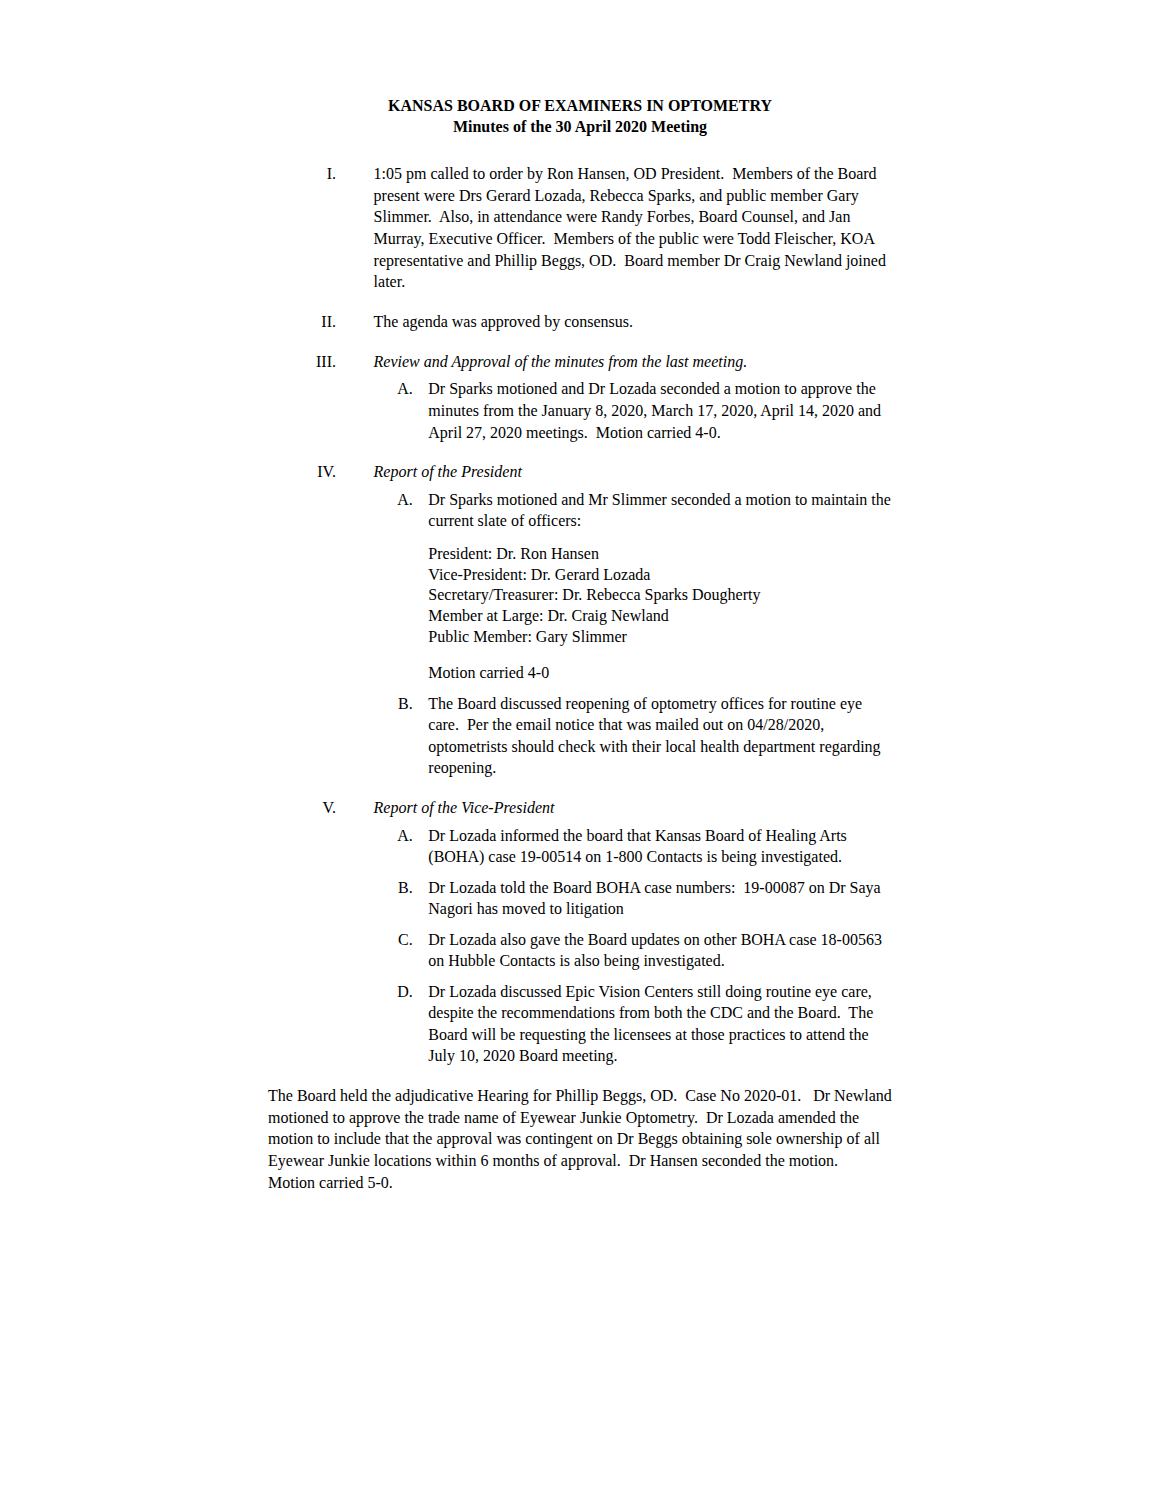KANSAS BOARD OF EXAMINERS IN OPTOMETRYMinutes of the 30 April 2020 Meeting
1:05 pm called to order by Ron Hansen, OD President. Members of the Board present were Drs Gerard Lozada, Rebecca Sparks, and public member Gary Slimmer. Also, in attendance were Randy Forbes, Board Counsel, and Jan Murray, Executive Officer. Members of the public were Todd Fleischer, KOA representative and Phillip Beggs, OD. Board member Dr Craig Newland joined later.
The agenda was approved by consensus.
Review and Approval of the minutes from the last meeting.
Dr Sparks motioned and Dr Lozada seconded a motion to approve the minutes from the January 8, 2020, March 17, 2020, April 14, 2020 and April 27, 2020 meetings. Motion carried 4-0.
Report of the President
Dr Sparks motioned and Mr Slimmer seconded a motion to maintain the current slate of officers:
President: Dr. Ron Hansen
Vice-President: Dr. Gerard Lozada
Secretary/Treasurer: Dr. Rebecca Sparks Dougherty
Member at Large: Dr. Craig Newland
Public Member: Gary Slimmer
Motion carried 4-0
The Board discussed reopening of optometry offices for routine eye care. Per the email notice that was mailed out on 04/28/2020, optometrists should check with their local health department regarding reopening.
Report of the Vice-President
Dr Lozada informed the board that Kansas Board of Healing Arts (BOHA) case 19-00514 on 1-800 Contacts is being investigated.
Dr Lozada told the Board BOHA case numbers: 19-00087 on Dr Saya Nagori has moved to litigation
Dr Lozada also gave the Board updates on other BOHA case 18-00563 on Hubble Contacts is also being investigated.
Dr Lozada discussed Epic Vision Centers still doing routine eye care, despite the recommendations from both the CDC and the Board. The Board will be requesting the licensees at those practices to attend the July 10, 2020 Board meeting.
The Board held the adjudicative Hearing for Phillip Beggs, OD. Case No 2020-01. Dr Newland motioned to approve the trade name of Eyewear Junkie Optometry. Dr Lozada amended the motion to include that the approval was contingent on Dr Beggs obtaining sole ownership of all Eyewear Junkie locations within 6 months of approval. Dr Hansen seconded the motion. Motion carried 5-0.